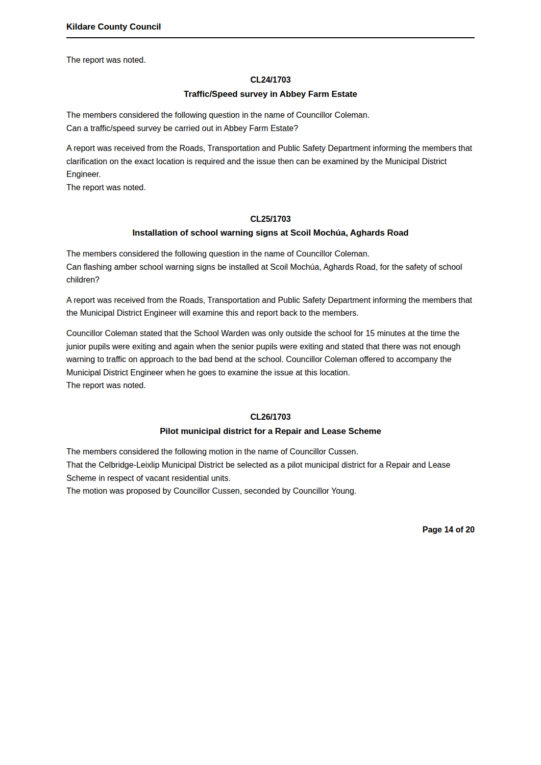Kildare County Council
The report was noted.
CL24/1703
Traffic/Speed survey in Abbey Farm Estate
The members considered the following question in the name of Councillor Coleman.
Can a traffic/speed survey be carried out in Abbey Farm Estate?
A report was received from the Roads, Transportation and Public Safety Department informing the members that clarification on the exact location is required and the issue then can be examined by the Municipal District Engineer.
The report was noted.
CL25/1703
Installation of school warning signs at Scoil Mochúa, Aghards Road
The members considered the following question in the name of Councillor Coleman.
Can flashing amber school warning signs be installed at Scoil Mochúa, Aghards Road, for the safety of school children?
A report was received from the Roads, Transportation and Public Safety Department informing the members that the Municipal District Engineer will examine this and report back to the members.
Councillor Coleman stated that the School Warden was only outside the school for 15 minutes at the time the junior pupils were exiting and again when the senior pupils were exiting and stated that there was not enough warning to traffic on approach to the bad bend at the school. Councillor Coleman offered to accompany the Municipal District Engineer when he goes to examine the issue at this location.
The report was noted.
CL26/1703
Pilot municipal district for a Repair and Lease Scheme
The members considered the following motion in the name of Councillor Cussen.
That the Celbridge-Leixlip Municipal District be selected as a pilot municipal district for a Repair and Lease Scheme in respect of vacant residential units.
The motion was proposed by Councillor Cussen, seconded by Councillor Young.
Page 14 of 20